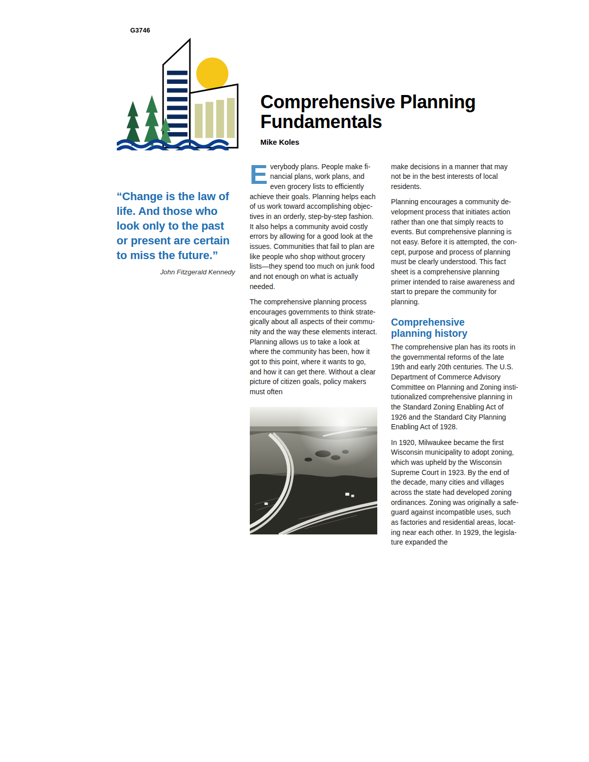G3746
Comprehensive Planning
Fundamentals
Mike Koles
“Change is the law of life. And those who look only to the past or present are certain to miss the future.”
John Fitzgerald Kennedy
Everybody plans. People make financial plans, work plans, and even grocery lists to efficiently achieve their goals. Planning helps each of us work toward accomplishing objectives in an orderly, step-by-step fashion. It also helps a community avoid costly errors by allowing for a good look at the issues. Communities that fail to plan are like people who shop without grocery lists—they spend too much on junk food and not enough on what is actually needed.
The comprehensive planning process encourages governments to think strategically about all aspects of their community and the way these elements interact. Planning allows us to take a look at where the community has been, how it got to this point, where it wants to go, and how it can get there. Without a clear picture of citizen goals, policy makers must often
make decisions in a manner that may not be in the best interests of local residents.
Planning encourages a community development process that initiates action rather than one that simply reacts to events. But comprehensive planning is not easy. Before it is attempted, the concept, purpose and process of planning must be clearly understood. This fact sheet is a comprehensive planning primer intended to raise awareness and start to prepare the community for planning.
Comprehensive
planning history
The comprehensive plan has its roots in the governmental reforms of the late 19th and early 20th centuries. The U.S. Department of Commerce Advisory Committee on Planning and Zoning institutionalized comprehensive planning in the Standard Zoning Enabling Act of 1926 and the Standard City Planning Enabling Act of 1928.
In 1920, Milwaukee became the first Wisconsin municipality to adopt zoning, which was upheld by the Wisconsin Supreme Court in 1923. By the end of the decade, many cities and villages across the state had developed zoning ordinances. Zoning was originally a safeguard against incompatible uses, such as factories and residential areas, locating near each other. In 1929, the legislature expanded the